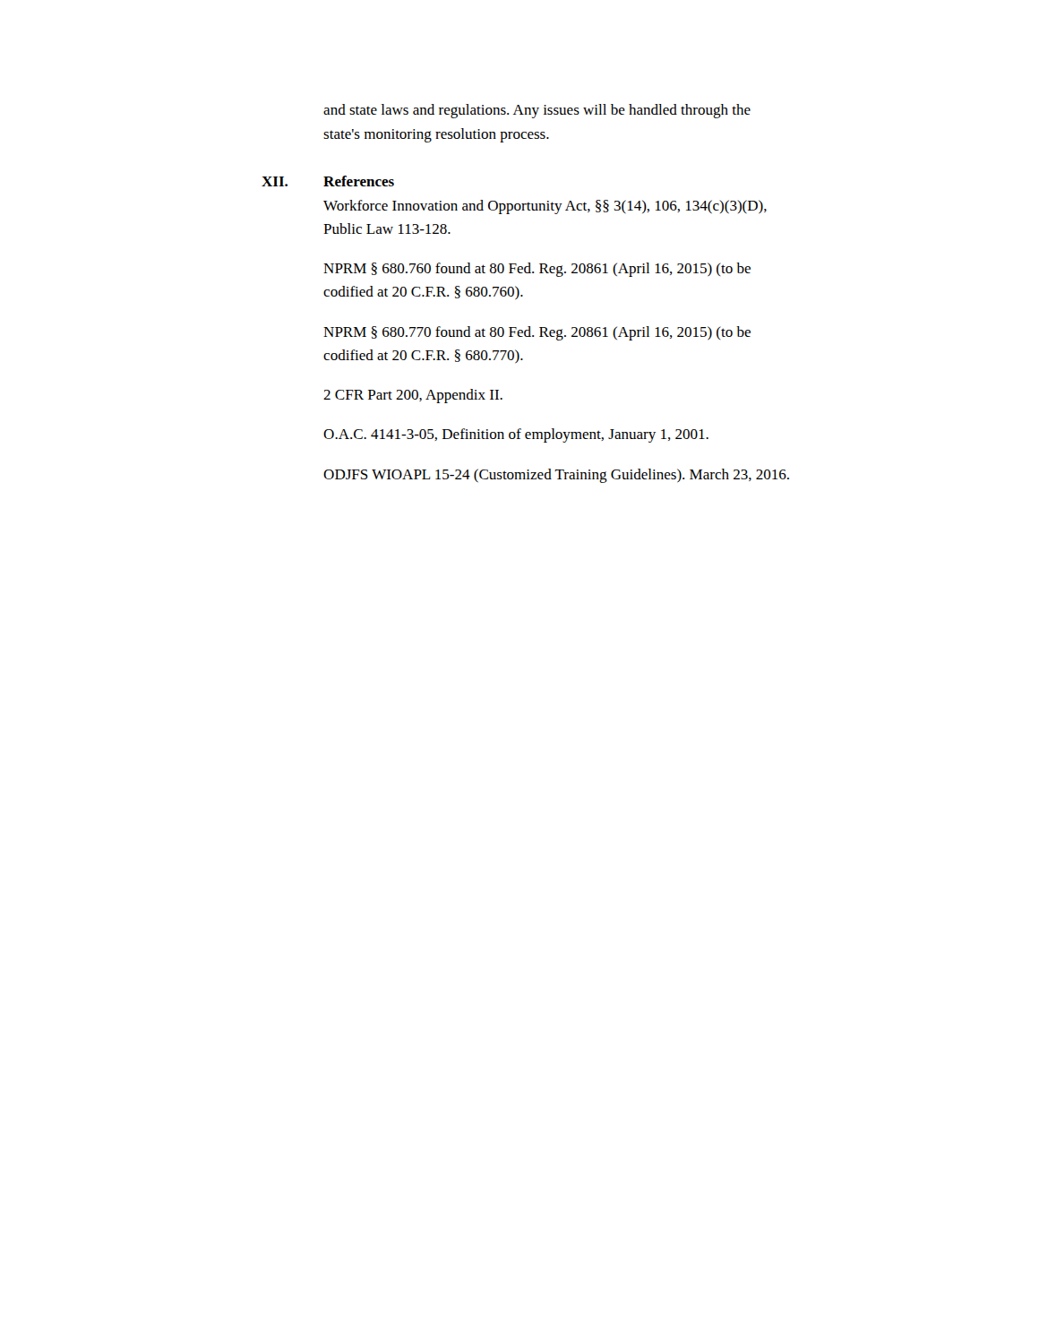and state laws and regulations. Any issues will be handled through the state's monitoring resolution process.
XII.
References
Workforce Innovation and Opportunity Act, §§ 3(14), 106, 134(c)(3)(D), Public Law 113-128.
NPRM § 680.760 found at 80 Fed. Reg. 20861 (April 16, 2015) (to be codified at 20 C.F.R. § 680.760).
NPRM § 680.770 found at 80 Fed. Reg. 20861 (April 16, 2015) (to be codified at 20 C.F.R. § 680.770).
2 CFR Part 200, Appendix II.
O.A.C. 4141-3-05, Definition of employment, January 1, 2001.
ODJFS WIOAPL 15-24 (Customized Training Guidelines). March 23, 2016.